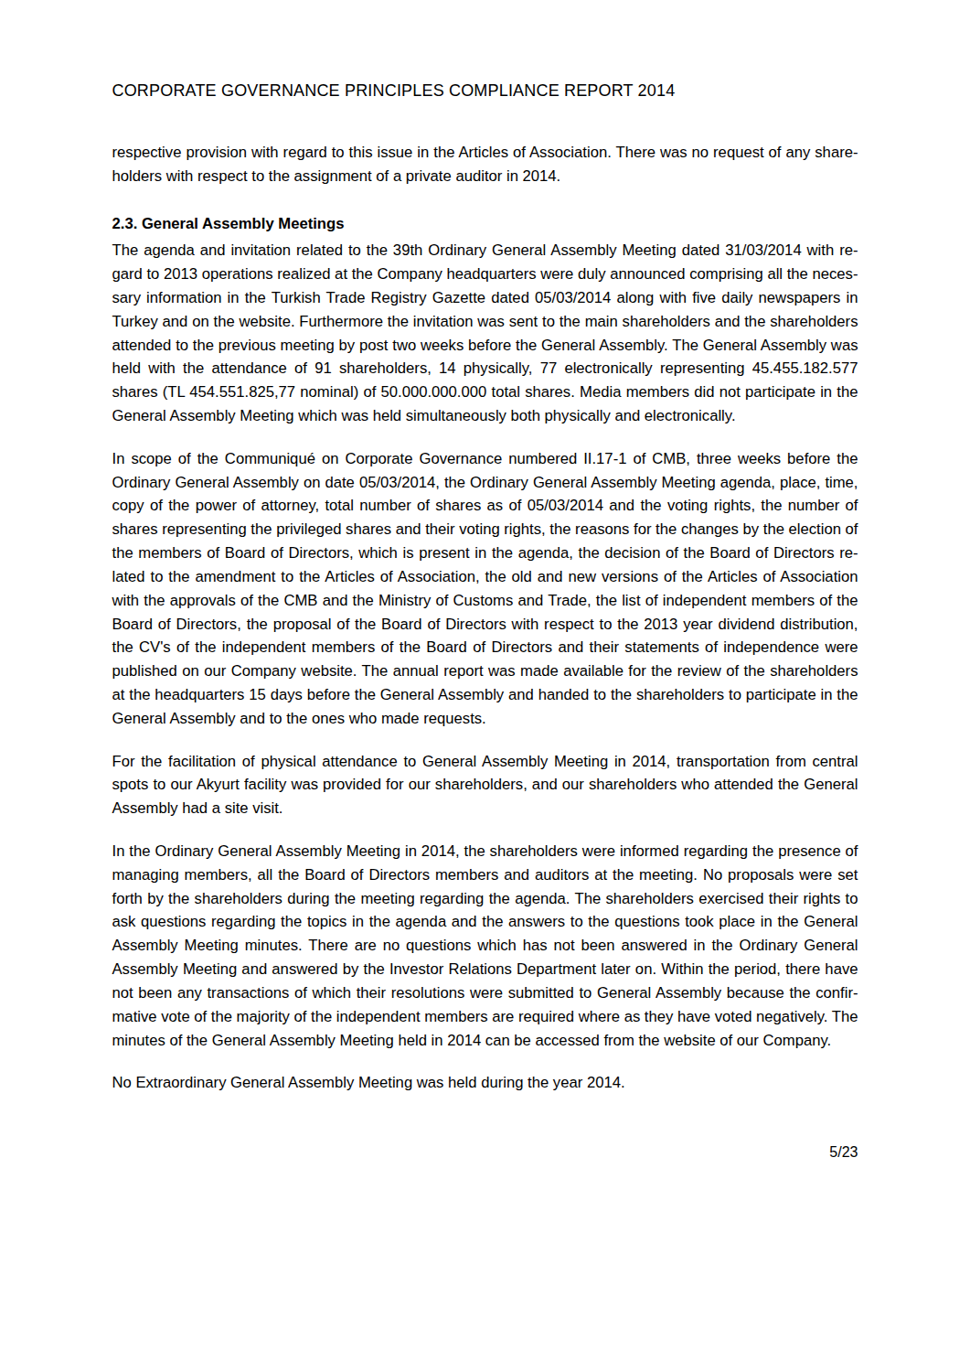CORPORATE GOVERNANCE PRINCIPLES COMPLIANCE REPORT 2014
respective provision with regard to this issue in the Articles of Association. There was no request of any shareholders with respect to the assignment of a private auditor in 2014.
2.3. General Assembly Meetings
The agenda and invitation related to the 39th Ordinary General Assembly Meeting dated 31/03/2014 with regard to 2013 operations realized at the Company headquarters were duly announced comprising all the necessary information in the Turkish Trade Registry Gazette dated 05/03/2014 along with five daily newspapers in Turkey and on the website. Furthermore the invitation was sent to the main shareholders and the shareholders attended to the previous meeting by post two weeks before the General Assembly. The General Assembly was held with the attendance of 91 shareholders, 14 physically, 77 electronically representing 45.455.182.577 shares (TL 454.551.825,77 nominal) of 50.000.000.000 total shares. Media members did not participate in the General Assembly Meeting which was held simultaneously both physically and electronically.
In scope of the Communiqué on Corporate Governance numbered II.17-1 of CMB, three weeks before the Ordinary General Assembly on date 05/03/2014, the Ordinary General Assembly Meeting agenda, place, time, copy of the power of attorney, total number of shares as of 05/03/2014 and the voting rights, the number of shares representing the privileged shares and their voting rights, the reasons for the changes by the election of the members of Board of Directors, which is present in the agenda, the decision of the Board of Directors related to the amendment to the Articles of Association, the old and new versions of the Articles of Association with the approvals of the CMB and the Ministry of Customs and Trade, the list of independent members of the Board of Directors, the proposal of the Board of Directors with respect to the 2013 year dividend distribution, the CV's of the independent members of the Board of Directors and their statements of independence were published on our Company website. The annual report was made available for the review of the shareholders at the headquarters 15 days before the General Assembly and handed to the shareholders to participate in the General Assembly and to the ones who made requests.
For the facilitation of physical attendance to General Assembly Meeting in 2014, transportation from central spots to our Akyurt facility was provided for our shareholders, and our shareholders who attended the General Assembly had a site visit.
In the Ordinary General Assembly Meeting in 2014, the shareholders were informed regarding the presence of managing members, all the Board of Directors members and auditors at the meeting. No proposals were set forth by the shareholders during the meeting regarding the agenda. The shareholders exercised their rights to ask questions regarding the topics in the agenda and the answers to the questions took place in the General Assembly Meeting minutes. There are no questions which has not been answered in the Ordinary General Assembly Meeting and answered by the Investor Relations Department later on. Within the period, there have not been any transactions of which their resolutions were submitted to General Assembly because the confirmative vote of the majority of the independent members are required where as they have voted negatively. The minutes of the General Assembly Meeting held in 2014 can be accessed from the website of our Company.
No Extraordinary General Assembly Meeting was held during the year 2014.
5/23